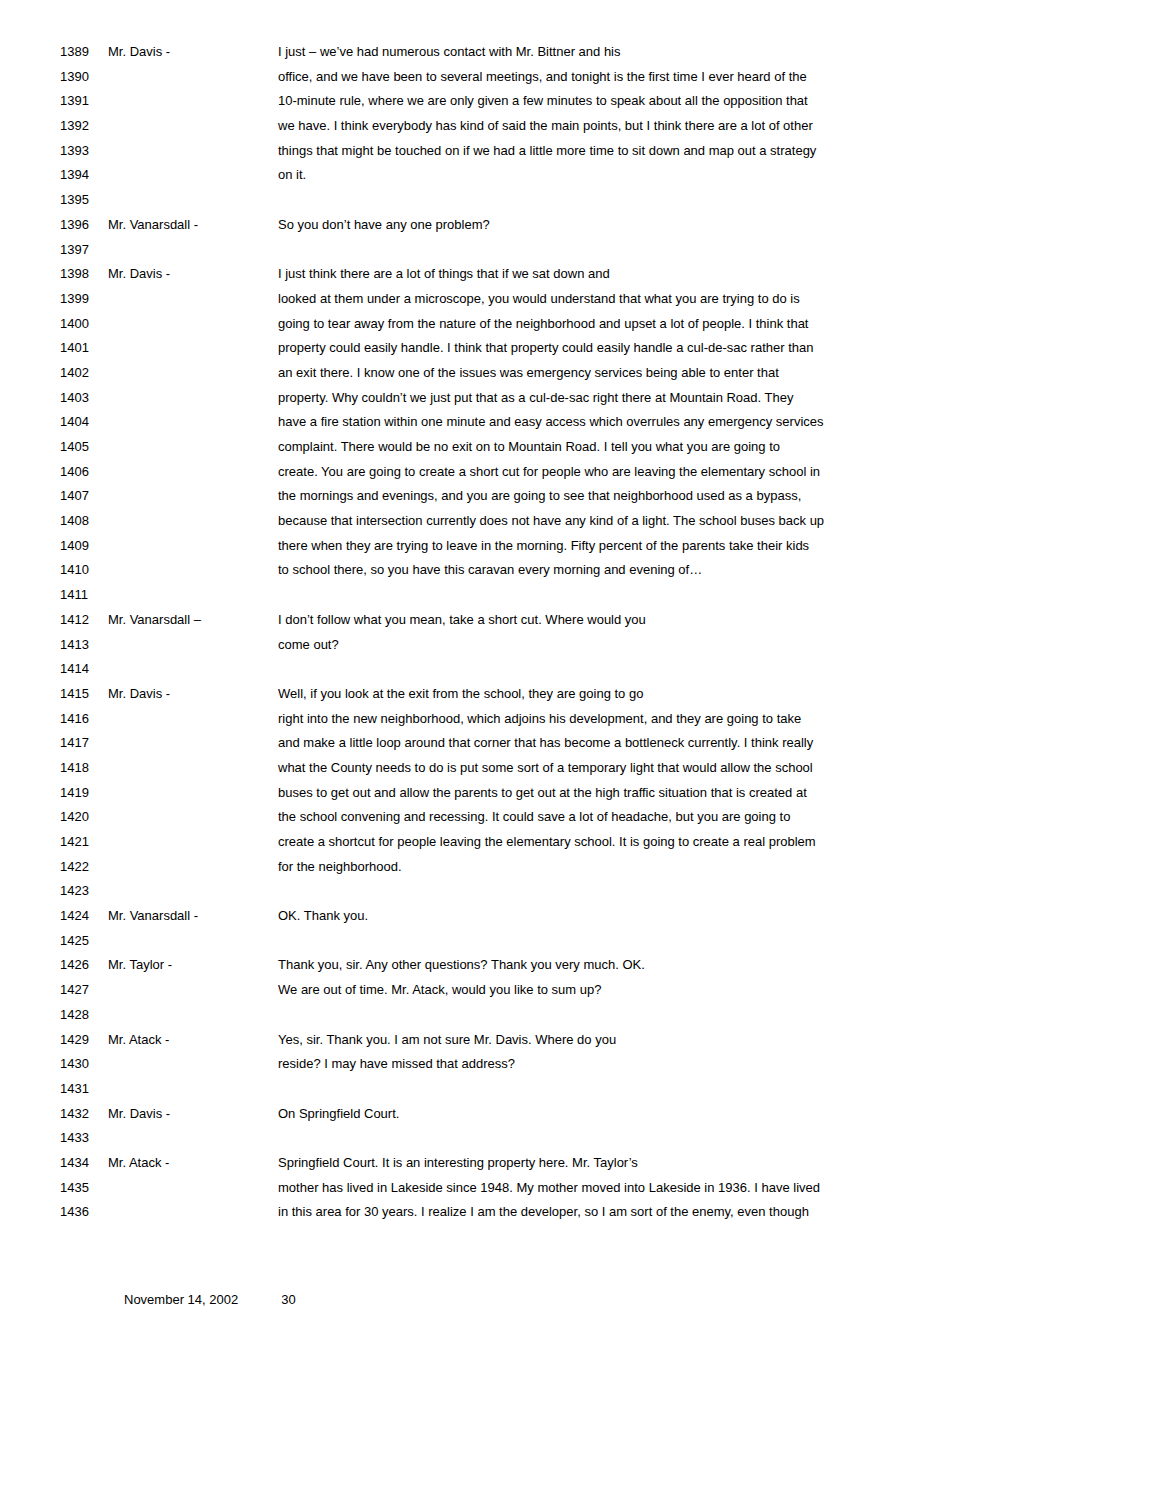| 1389 | Mr. Davis - | I just – we’ve had numerous contact with Mr. Bittner and his |
| 1390 | | office, and we have been to several meetings, and tonight is the first time I ever heard of the |
| 1391 | | 10-minute rule, where we are only given a few minutes to speak about all the opposition that |
| 1392 | | we have. I think everybody has kind of said the main points, but I think there are a lot of other |
| 1393 | | things that might be touched on if we had a little more time to sit down and map out a strategy |
| 1394 | | on it. |
| 1395 | | |
| 1396 | Mr. Vanarsdall - | So you don’t have any one problem? |
| 1397 | | |
| 1398 | Mr. Davis - | I just think there are a lot of things that if we sat down and |
| 1399 | | looked at them under a microscope, you would understand that what you are trying to do is |
| 1400 | | going to tear away from the nature of the neighborhood and upset a lot of people. I think that |
| 1401 | | property could easily handle. I think that property could easily handle a cul-de-sac rather than |
| 1402 | | an exit there. I know one of the issues was emergency services being able to enter that |
| 1403 | | property. Why couldn’t we just put that as a cul-de-sac right there at Mountain Road. They |
| 1404 | | have a fire station within one minute and easy access which overrules any emergency services |
| 1405 | | complaint. There would be no exit on to Mountain Road. I tell you what you are going to |
| 1406 | | create. You are going to create a short cut for people who are leaving the elementary school in |
| 1407 | | the mornings and evenings, and you are going to see that neighborhood used as a bypass, |
| 1408 | | because that intersection currently does not have any kind of a light. The school buses back up |
| 1409 | | there when they are trying to leave in the morning. Fifty percent of the parents take their kids |
| 1410 | | to school there, so you have this caravan every morning and evening of… |
| 1411 | | |
| 1412 | Mr. Vanarsdall – | I don’t follow what you mean, take a short cut. Where would you |
| 1413 | | come out? |
| 1414 | | |
| 1415 | Mr. Davis - | Well, if you look at the exit from the school, they are going to go |
| 1416 | | right into the new neighborhood, which adjoins his development, and they are going to take |
| 1417 | | and make a little loop around that corner that has become a bottleneck currently. I think really |
| 1418 | | what the County needs to do is put some sort of a temporary light that would allow the school |
| 1419 | | buses to get out and allow the parents to get out at the high traffic situation that is created at |
| 1420 | | the school convening and recessing. It could save a lot of headache, but you are going to |
| 1421 | | create a shortcut for people leaving the elementary school. It is going to create a real problem |
| 1422 | | for the neighborhood. |
| 1423 | | |
| 1424 | Mr. Vanarsdall - | OK. Thank you. |
| 1425 | | |
| 1426 | Mr. Taylor - | Thank you, sir. Any other questions? Thank you very much. OK. |
| 1427 | | We are out of time. Mr. Atack, would you like to sum up? |
| 1428 | | |
| 1429 | Mr. Atack - | Yes, sir. Thank you. I am not sure Mr. Davis. Where do you |
| 1430 | | reside? I may have missed that address? |
| 1431 | | |
| 1432 | Mr. Davis - | On Springfield Court. |
| 1433 | | |
| 1434 | Mr. Atack - | Springfield Court. It is an interesting property here. Mr. Taylor’s |
| 1435 | | mother has lived in Lakeside since 1948. My mother moved into Lakeside in 1936. I have lived |
| 1436 | | in this area for 30 years. I realize I am the developer, so I am sort of the enemy, even though |
| | November 14, 2002 | 30 |